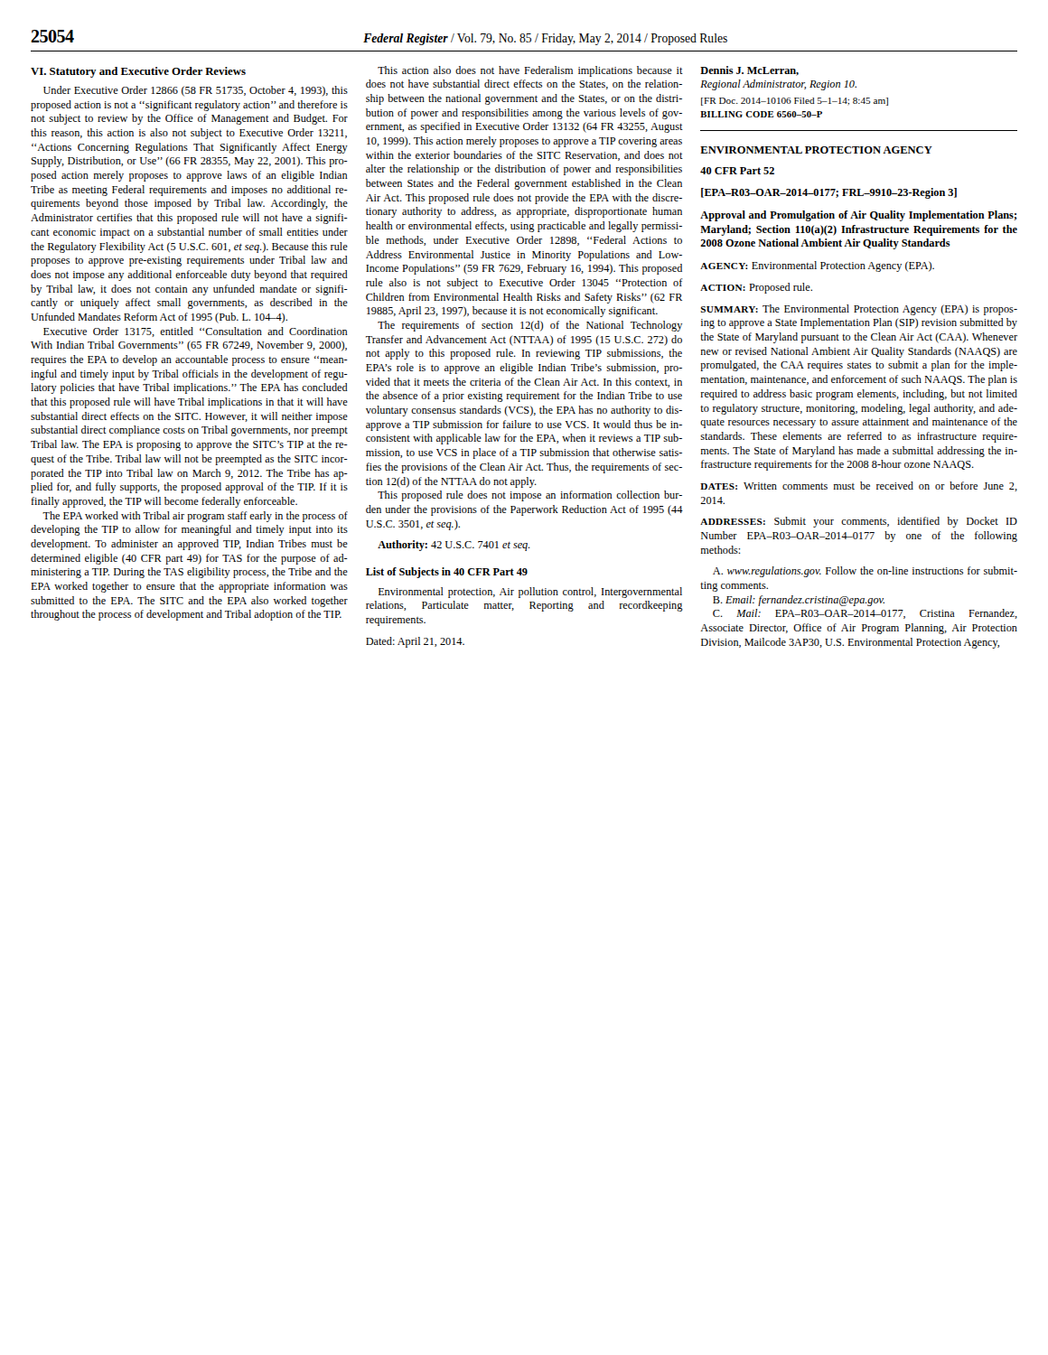25054
Federal Register / Vol. 79, No. 85 / Friday, May 2, 2014 / Proposed Rules
VI. Statutory and Executive Order Reviews
Under Executive Order 12866 (58 FR 51735, October 4, 1993), this proposed action is not a ‘‘significant regulatory action’’ and therefore is not subject to review by the Office of Management and Budget. For this reason, this action is also not subject to Executive Order 13211, ‘‘Actions Concerning Regulations That Significantly Affect Energy Supply, Distribution, or Use’’ (66 FR 28355, May 22, 2001). This proposed action merely proposes to approve laws of an eligible Indian Tribe as meeting Federal requirements and imposes no additional requirements beyond those imposed by Tribal law. Accordingly, the Administrator certifies that this proposed rule will not have a significant economic impact on a substantial number of small entities under the Regulatory Flexibility Act (5 U.S.C. 601, et seq.). Because this rule proposes to approve pre-existing requirements under Tribal law and does not impose any additional enforceable duty beyond that required by Tribal law, it does not contain any unfunded mandate or significantly or uniquely affect small governments, as described in the Unfunded Mandates Reform Act of 1995 (Pub. L. 104–4).
Executive Order 13175, entitled ‘‘Consultation and Coordination With Indian Tribal Governments’’ (65 FR 67249, November 9, 2000), requires the EPA to develop an accountable process to ensure ‘‘meaningful and timely input by Tribal officials in the development of regulatory policies that have Tribal implications.’’ The EPA has concluded that this proposed rule will have Tribal implications in that it will have substantial direct effects on the SITC. However, it will neither impose substantial direct compliance costs on Tribal governments, nor preempt Tribal law. The EPA is proposing to approve the SITC’s TIP at the request of the Tribe. Tribal law will not be preempted as the SITC incorporated the TIP into Tribal law on March 9, 2012. The Tribe has applied for, and fully supports, the proposed approval of the TIP. If it is finally approved, the TIP will become federally enforceable.
The EPA worked with Tribal air program staff early in the process of developing the TIP to allow for meaningful and timely input into its development. To administer an approved TIP, Indian Tribes must be determined eligible (40 CFR part 49) for TAS for the purpose of administering a TIP. During the TAS eligibility process, the Tribe and the EPA worked together to ensure that the appropriate information was submitted to the EPA. The SITC and the EPA also worked together throughout the process of development and Tribal adoption of the TIP.
This action also does not have Federalism implications because it does not have substantial direct effects on the States, on the relationship between the national government and the States, or on the distribution of power and responsibilities among the various levels of government, as specified in Executive Order 13132 (64 FR 43255, August 10, 1999). This action merely proposes to approve a TIP covering areas within the exterior boundaries of the SITC Reservation, and does not alter the relationship or the distribution of power and responsibilities between States and the Federal government established in the Clean Air Act. This proposed rule does not provide the EPA with the discretionary authority to address, as appropriate, disproportionate human health or environmental effects, using practicable and legally permissible methods, under Executive Order 12898, ‘‘Federal Actions to Address Environmental Justice in Minority Populations and Low-Income Populations’’ (59 FR 7629, February 16, 1994). This proposed rule also is not subject to Executive Order 13045 ‘‘Protection of Children from Environmental Health Risks and Safety Risks’’ (62 FR 19885, April 23, 1997), because it is not economically significant.
The requirements of section 12(d) of the National Technology Transfer and Advancement Act (NTTAA) of 1995 (15 U.S.C. 272) do not apply to this proposed rule. In reviewing TIP submissions, the EPA’s role is to approve an eligible Indian Tribe’s submission, provided that it meets the criteria of the Clean Air Act. In this context, in the absence of a prior existing requirement for the Indian Tribe to use voluntary consensus standards (VCS), the EPA has no authority to disapprove a TIP submission for failure to use VCS. It would thus be inconsistent with applicable law for the EPA, when it reviews a TIP submission, to use VCS in place of a TIP submission that otherwise satisfies the provisions of the Clean Air Act. Thus, the requirements of section 12(d) of the NTTAA do not apply.
This proposed rule does not impose an information collection burden under the provisions of the Paperwork Reduction Act of 1995 (44 U.S.C. 3501, et seq.).
Authority: 42 U.S.C. 7401 et seq.
List of Subjects in 40 CFR Part 49
Environmental protection, Air pollution control, Intergovernmental relations, Particulate matter, Reporting and recordkeeping requirements.
Dated: April 21, 2014.
Dennis J. McLerran,
Regional Administrator, Region 10.
[FR Doc. 2014–10106 Filed 5–1–14; 8:45 am]
BILLING CODE 6560–50–P
ENVIRONMENTAL PROTECTION AGENCY
40 CFR Part 52
[EPA–R03–OAR–2014–0177; FRL–9910–23-Region 3]
Approval and Promulgation of Air Quality Implementation Plans; Maryland; Section 110(a)(2) Infrastructure Requirements for the 2008 Ozone National Ambient Air Quality Standards
AGENCY: Environmental Protection Agency (EPA).
ACTION: Proposed rule.
SUMMARY: The Environmental Protection Agency (EPA) is proposing to approve a State Implementation Plan (SIP) revision submitted by the State of Maryland pursuant to the Clean Air Act (CAA). Whenever new or revised National Ambient Air Quality Standards (NAAQS) are promulgated, the CAA requires states to submit a plan for the implementation, maintenance, and enforcement of such NAAQS. The plan is required to address basic program elements, including, but not limited to regulatory structure, monitoring, modeling, legal authority, and adequate resources necessary to assure attainment and maintenance of the standards. These elements are referred to as infrastructure requirements. The State of Maryland has made a submittal addressing the infrastructure requirements for the 2008 8-hour ozone NAAQS.
DATES: Written comments must be received on or before June 2, 2014.
ADDRESSES: Submit your comments, identified by Docket ID Number EPA–R03–OAR–2014–0177 by one of the following methods:
A. www.regulations.gov. Follow the on-line instructions for submitting comments.
B. Email: fernandez.cristina@epa.gov.
C. Mail: EPA–R03–OAR–2014–0177, Cristina Fernandez, Associate Director, Office of Air Program Planning, Air Protection Division, Mailcode 3AP30, U.S. Environmental Protection Agency,